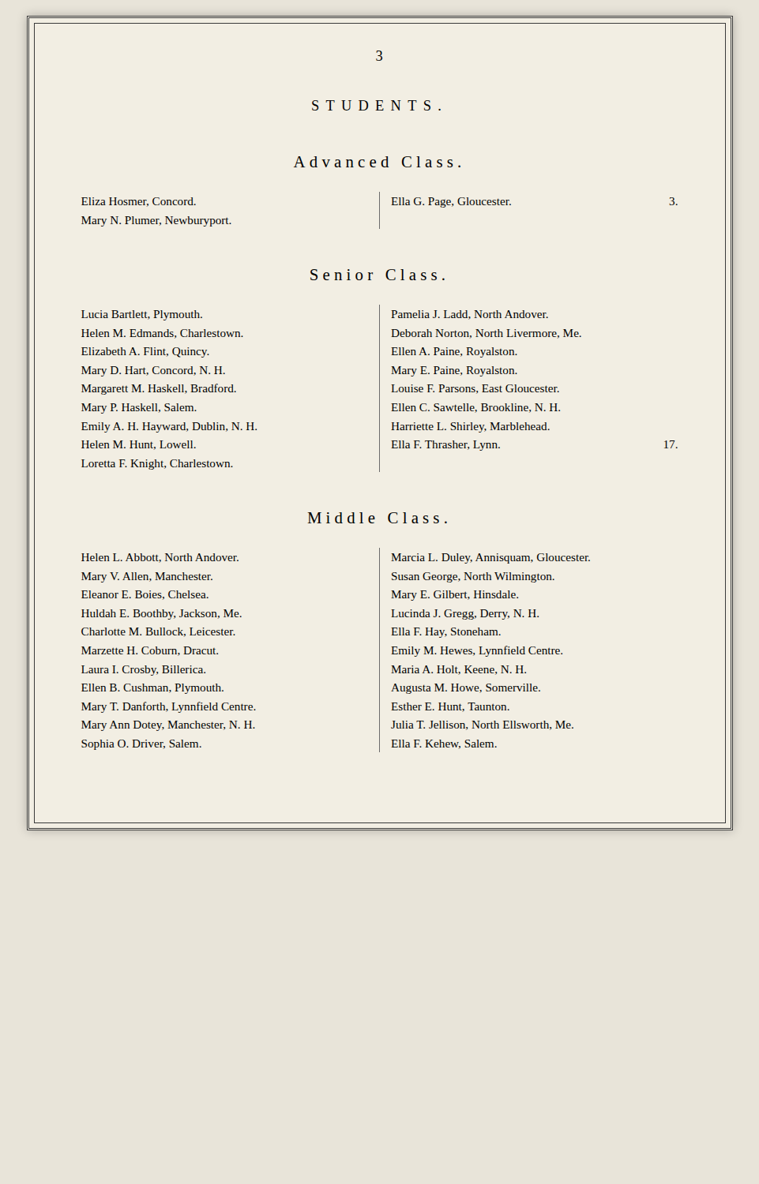3
STUDENTS.
Advanced Class.
Eliza Hosmer, Concord. Mary N. Plumer, Newburyport.
Ella G. Page, Gloucester. 3.
Senior Class.
Lucia Bartlett, Plymouth. Helen M. Edmands, Charlestown. Elizabeth A. Flint, Quincy. Mary D. Hart, Concord, N. H. Margarett M. Haskell, Bradford. Mary P. Haskell, Salem. Emily A. H. Hayward, Dublin, N. H. Helen M. Hunt, Lowell. Loretta F. Knight, Charlestown.
Pamelia J. Ladd, North Andover. Deborah Norton, North Livermore, Me. Ellen A. Paine, Royalston. Mary E. Paine, Royalston. Louise F. Parsons, East Gloucester. Ellen C. Sawtelle, Brookline, N. H. Harriette L. Shirley, Marblehead. Ella F. Thrasher, Lynn. 17.
Middle Class.
Helen L. Abbott, North Andover. Mary V. Allen, Manchester. Eleanor E. Boies, Chelsea. Huldah E. Boothby, Jackson, Me. Charlotte M. Bullock, Leicester. Marzette H. Coburn, Dracut. Laura I. Crosby, Billerica. Ellen B. Cushman, Plymouth. Mary T. Danforth, Lynnfield Centre. Mary Ann Dotey, Manchester, N. H. Sophia O. Driver, Salem.
Marcia L. Duley, Annisquam, Gloucester. Susan George, North Wilmington. Mary E. Gilbert, Hinsdale. Lucinda J. Gregg, Derry, N. H. Ella F. Hay, Stoneham. Emily M. Hewes, Lynnfield Centre. Maria A. Holt, Keene, N. H. Augusta M. Howe, Somerville. Esther E. Hunt, Taunton. Julia T. Jellison, North Ellsworth, Me. Ella F. Kehew, Salem.